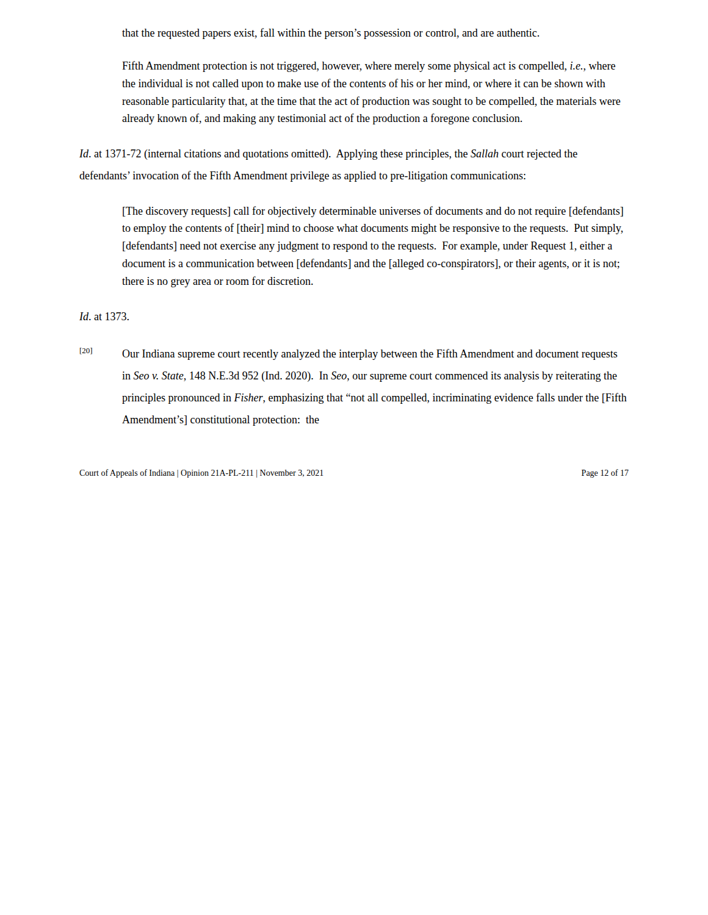that the requested papers exist, fall within the person’s possession or control, and are authentic.
Fifth Amendment protection is not triggered, however, where merely some physical act is compelled, i.e., where the individual is not called upon to make use of the contents of his or her mind, or where it can be shown with reasonable particularity that, at the time that the act of production was sought to be compelled, the materials were already known of, and making any testimonial act of the production a foregone conclusion.
Id. at 1371-72 (internal citations and quotations omitted). Applying these principles, the Sallah court rejected the defendants’ invocation of the Fifth Amendment privilege as applied to pre-litigation communications:
[The discovery requests] call for objectively determinable universes of documents and do not require [defendants] to employ the contents of [their] mind to choose what documents might be responsive to the requests. Put simply, [defendants] need not exercise any judgment to respond to the requests. For example, under Request 1, either a document is a communication between [defendants] and the [alleged co-conspirators], or their agents, or it is not; there is no grey area or room for discretion.
Id. at 1373.
[20]
Our Indiana supreme court recently analyzed the interplay between the Fifth Amendment and document requests in Seo v. State, 148 N.E.3d 952 (Ind. 2020). In Seo, our supreme court commenced its analysis by reiterating the principles pronounced in Fisher, emphasizing that “not all compelled, incriminating evidence falls under the [Fifth Amendment’s] constitutional protection: the
Court of Appeals of Indiana | Opinion 21A-PL-211 | November 3, 2021 Page 12 of 17